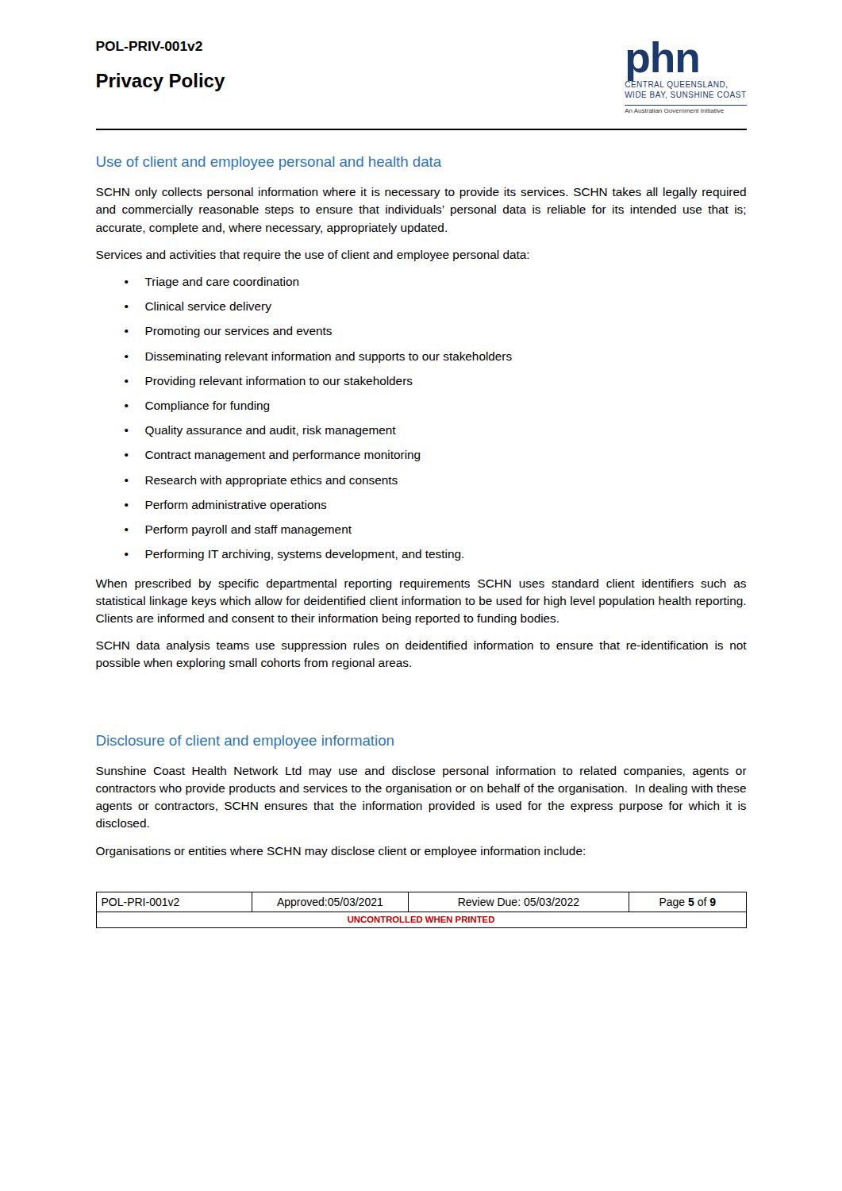phn CENTRAL QUEENSLAND,
WIDE BAY, SUNSHINE COAST An Australian Government Initiative
POL-PRIV-001v2
Privacy Policy
Use of client and employee personal and health data
SCHN only collects personal information where it is necessary to provide its services. SCHN takes all legally required and commercially reasonable steps to ensure that individuals’ personal data is reliable for its intended use that is; accurate, complete and, where necessary, appropriately updated.
Services and activities that require the use of client and employee personal data:
Triage and care coordination
Clinical service delivery
Promoting our services and events
Disseminating relevant information and supports to our stakeholders
Providing relevant information to our stakeholders
Compliance for funding
Quality assurance and audit, risk management
Contract management and performance monitoring
Research with appropriate ethics and consents
Perform administrative operations
Perform payroll and staff management
Performing IT archiving, systems development, and testing.
When prescribed by specific departmental reporting requirements SCHN uses standard client identifiers such as statistical linkage keys which allow for deidentified client information to be used for high level population health reporting. Clients are informed and consent to their information being reported to funding bodies.
SCHN data analysis teams use suppression rules on deidentified information to ensure that re-identification is not possible when exploring small cohorts from regional areas.
Disclosure of client and employee information
Sunshine Coast Health Network Ltd may use and disclose personal information to related companies, agents or contractors who provide products and services to the organisation or on behalf of the organisation. In dealing with these agents or contractors, SCHN ensures that the information provided is used for the express purpose for which it is disclosed.
Organisations or entities where SCHN may disclose client or employee information include:
| POL-PRI-001v2 | Approved:05/03/2021 | Review Due: 05/03/2022 | Page 5 of 9 |
UNCONTROLLED WHEN PRINTED